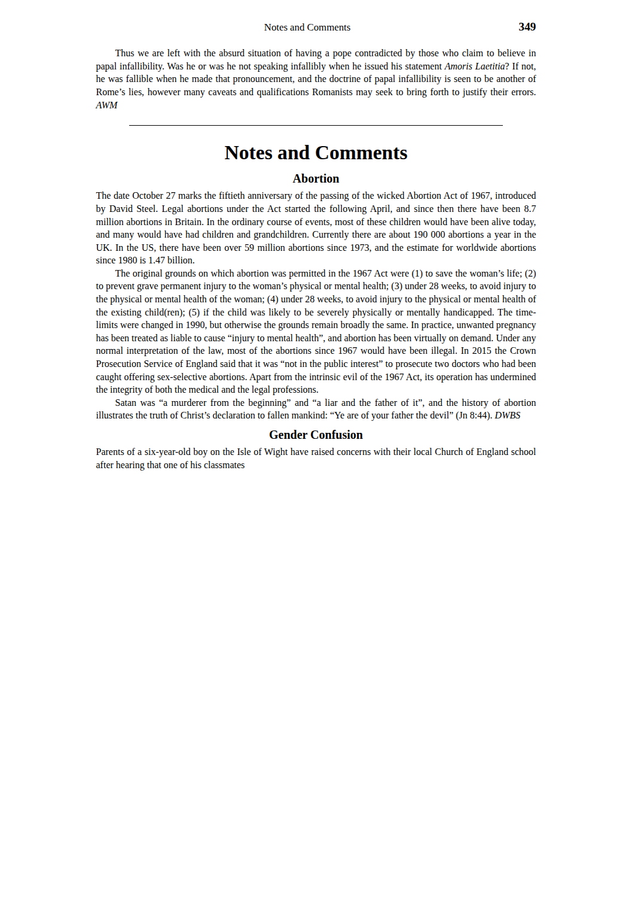Notes and Comments 349
Thus we are left with the absurd situation of having a pope contradicted by those who claim to believe in papal infallibility. Was he or was he not speaking infallibly when he issued his statement Amoris Laetitia? If not, he was fallible when he made that pronouncement, and the doctrine of papal infallibility is seen to be another of Rome’s lies, however many caveats and qualifications Romanists may seek to bring forth to justify their errors. AWM
Notes and Comments
Abortion
The date October 27 marks the fiftieth anniversary of the passing of the wicked Abortion Act of 1967, introduced by David Steel. Legal abortions under the Act started the following April, and since then there have been 8.7 million abortions in Britain. In the ordinary course of events, most of these children would have been alive today, and many would have had children and grandchildren. Currently there are about 190 000 abortions a year in the UK. In the US, there have been over 59 million abortions since 1973, and the estimate for worldwide abortions since 1980 is 1.47 billion.
The original grounds on which abortion was permitted in the 1967 Act were (1) to save the woman’s life; (2) to prevent grave permanent injury to the woman’s physical or mental health; (3) under 28 weeks, to avoid injury to the physical or mental health of the woman; (4) under 28 weeks, to avoid injury to the physical or mental health of the existing child(ren); (5) if the child was likely to be severely physically or mentally handicapped. The time-limits were changed in 1990, but otherwise the grounds remain broadly the same. In practice, unwanted pregnancy has been treated as liable to cause “injury to mental health”, and abortion has been virtually on demand. Under any normal interpretation of the law, most of the abortions since 1967 would have been illegal. In 2015 the Crown Prosecution Service of England said that it was “not in the public interest” to prosecute two doctors who had been caught offering sex-selective abortions. Apart from the intrinsic evil of the 1967 Act, its operation has undermined the integrity of both the medical and the legal professions.
Satan was “a murderer from the beginning” and “a liar and the father of it”, and the history of abortion illustrates the truth of Christ’s declaration to fallen mankind: “Ye are of your father the devil” (Jn 8:44). DWBS
Gender Confusion
Parents of a six-year-old boy on the Isle of Wight have raised concerns with their local Church of England school after hearing that one of his classmates